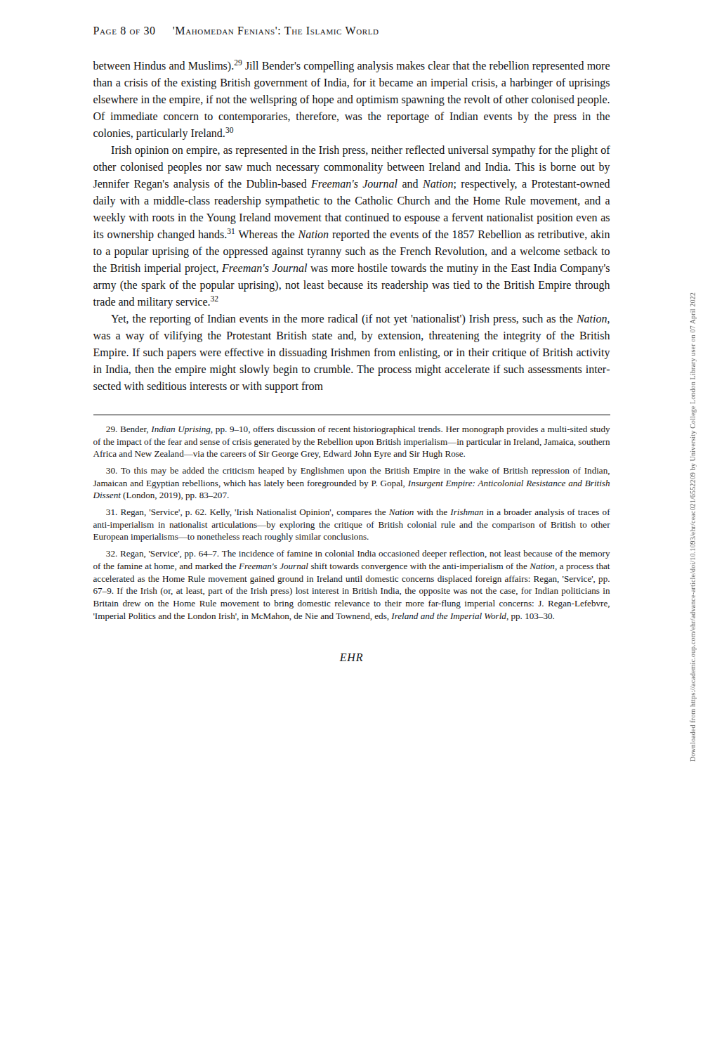Downloaded from https://academic.oup.com/ehr/advance-article/doi/10.1093/ehr/ceac021/6552209 by University College London Library user on 07 April 2022
Page 8 of 30 'Mahomedan Fenians': The Islamic World
between Hindus and Muslims).29 Jill Bender's compelling analysis makes clear that the rebellion represented more than a crisis of the existing British government of India, for it became an imperial crisis, a harbinger of uprisings elsewhere in the empire, if not the wellspring of hope and optimism spawning the revolt of other colonised people. Of immediate concern to contemporaries, therefore, was the reportage of Indian events by the press in the colonies, particularly Ireland.30
Irish opinion on empire, as represented in the Irish press, neither reflected universal sympathy for the plight of other colonised peoples nor saw much necessary commonality between Ireland and India. This is borne out by Jennifer Regan's analysis of the Dublin-based Freeman's Journal and Nation; respectively, a Protestant-owned daily with a middle-class readership sympathetic to the Catholic Church and the Home Rule movement, and a weekly with roots in the Young Ireland movement that continued to espouse a fervent nationalist position even as its ownership changed hands.31 Whereas the Nation reported the events of the 1857 Rebellion as retributive, akin to a popular uprising of the oppressed against tyranny such as the French Revolution, and a welcome setback to the British imperial project, Freeman's Journal was more hostile towards the mutiny in the East India Company's army (the spark of the popular uprising), not least because its readership was tied to the British Empire through trade and military service.32
Yet, the reporting of Indian events in the more radical (if not yet 'nationalist') Irish press, such as the Nation, was a way of vilifying the Protestant British state and, by extension, threatening the integrity of the British Empire. If such papers were effective in dissuading Irishmen from enlisting, or in their critique of British activity in India, then the empire might slowly begin to crumble. The process might accelerate if such assessments intersected with seditious interests or with support from
29. Bender, Indian Uprising, pp. 9–10, offers discussion of recent historiographical trends. Her monograph provides a multi-sited study of the impact of the fear and sense of crisis generated by the Rebellion upon British imperialism—in particular in Ireland, Jamaica, southern Africa and New Zealand—via the careers of Sir George Grey, Edward John Eyre and Sir Hugh Rose.
30. To this may be added the criticism heaped by Englishmen upon the British Empire in the wake of British repression of Indian, Jamaican and Egyptian rebellions, which has lately been foregrounded by P. Gopal, Insurgent Empire: Anticolonial Resistance and British Dissent (London, 2019), pp. 83–207.
31. Regan, 'Service', p. 62. Kelly, 'Irish Nationalist Opinion', compares the Nation with the Irishman in a broader analysis of traces of anti-imperialism in nationalist articulations—by exploring the critique of British colonial rule and the comparison of British to other European imperialisms—to nonetheless reach roughly similar conclusions.
32. Regan, 'Service', pp. 64–7. The incidence of famine in colonial India occasioned deeper reflection, not least because of the memory of the famine at home, and marked the Freeman's Journal shift towards convergence with the anti-imperialism of the Nation, a process that accelerated as the Home Rule movement gained ground in Ireland until domestic concerns displaced foreign affairs: Regan, 'Service', pp. 67–9. If the Irish (or, at least, part of the Irish press) lost interest in British India, the opposite was not the case, for Indian politicians in Britain drew on the Home Rule movement to bring domestic relevance to their more far-flung imperial concerns: J. Regan-Lefebvre, 'Imperial Politics and the London Irish', in McMahon, de Nie and Townend, eds, Ireland and the Imperial World, pp. 103–30.
EHR